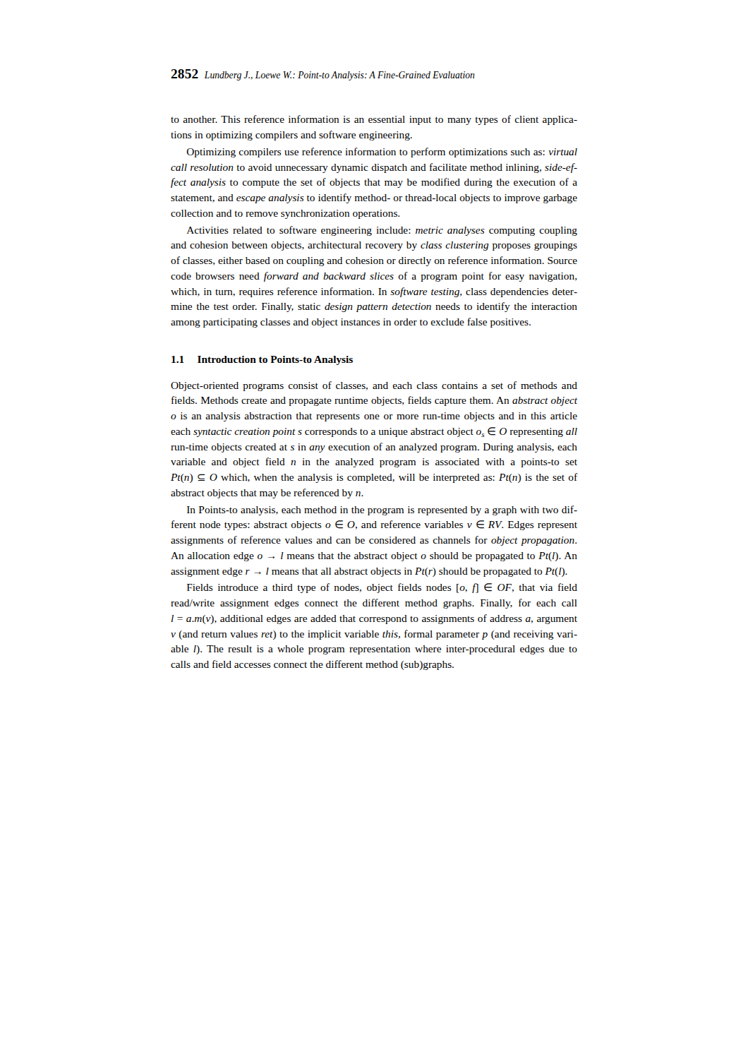2852 Lundberg J., Loewe W.: Point-to Analysis: A Fine-Grained Evaluation
to another. This reference information is an essential input to many types of client applications in optimizing compilers and software engineering.
Optimizing compilers use reference information to perform optimizations such as: virtual call resolution to avoid unnecessary dynamic dispatch and facilitate method inlining, side-effect analysis to compute the set of objects that may be modified during the execution of a statement, and escape analysis to identify method- or thread-local objects to improve garbage collection and to remove synchronization operations.
Activities related to software engineering include: metric analyses computing coupling and cohesion between objects, architectural recovery by class clustering proposes groupings of classes, either based on coupling and cohesion or directly on reference information. Source code browsers need forward and backward slices of a program point for easy navigation, which, in turn, requires reference information. In software testing, class dependencies determine the test order. Finally, static design pattern detection needs to identify the interaction among participating classes and object instances in order to exclude false positives.
1.1 Introduction to Points-to Analysis
Object-oriented programs consist of classes, and each class contains a set of methods and fields. Methods create and propagate runtime objects, fields capture them. An abstract object o is an analysis abstraction that represents one or more run-time objects and in this article each syntactic creation point s corresponds to a unique abstract object os ∈ O representing all run-time objects created at s in any execution of an analyzed program. During analysis, each variable and object field n in the analyzed program is associated with a points-to set Pt(n) ⊆ O which, when the analysis is completed, will be interpreted as: Pt(n) is the set of abstract objects that may be referenced by n.
In Points-to analysis, each method in the program is represented by a graph with two different node types: abstract objects o ∈ O, and reference variables v ∈ RV. Edges represent assignments of reference values and can be considered as channels for object propagation. An allocation edge o → l means that the abstract object o should be propagated to Pt(l). An assignment edge r → l means that all abstract objects in Pt(r) should be propagated to Pt(l).
Fields introduce a third type of nodes, object fields nodes [o, f] ∈ OF, that via field read/write assignment edges connect the different method graphs. Finally, for each call l = a.m(v), additional edges are added that correspond to assignments of address a, argument v (and return values ret) to the implicit variable this, formal parameter p (and receiving variable l). The result is a whole program representation where inter-procedural edges due to calls and field accesses connect the different method (sub)graphs.